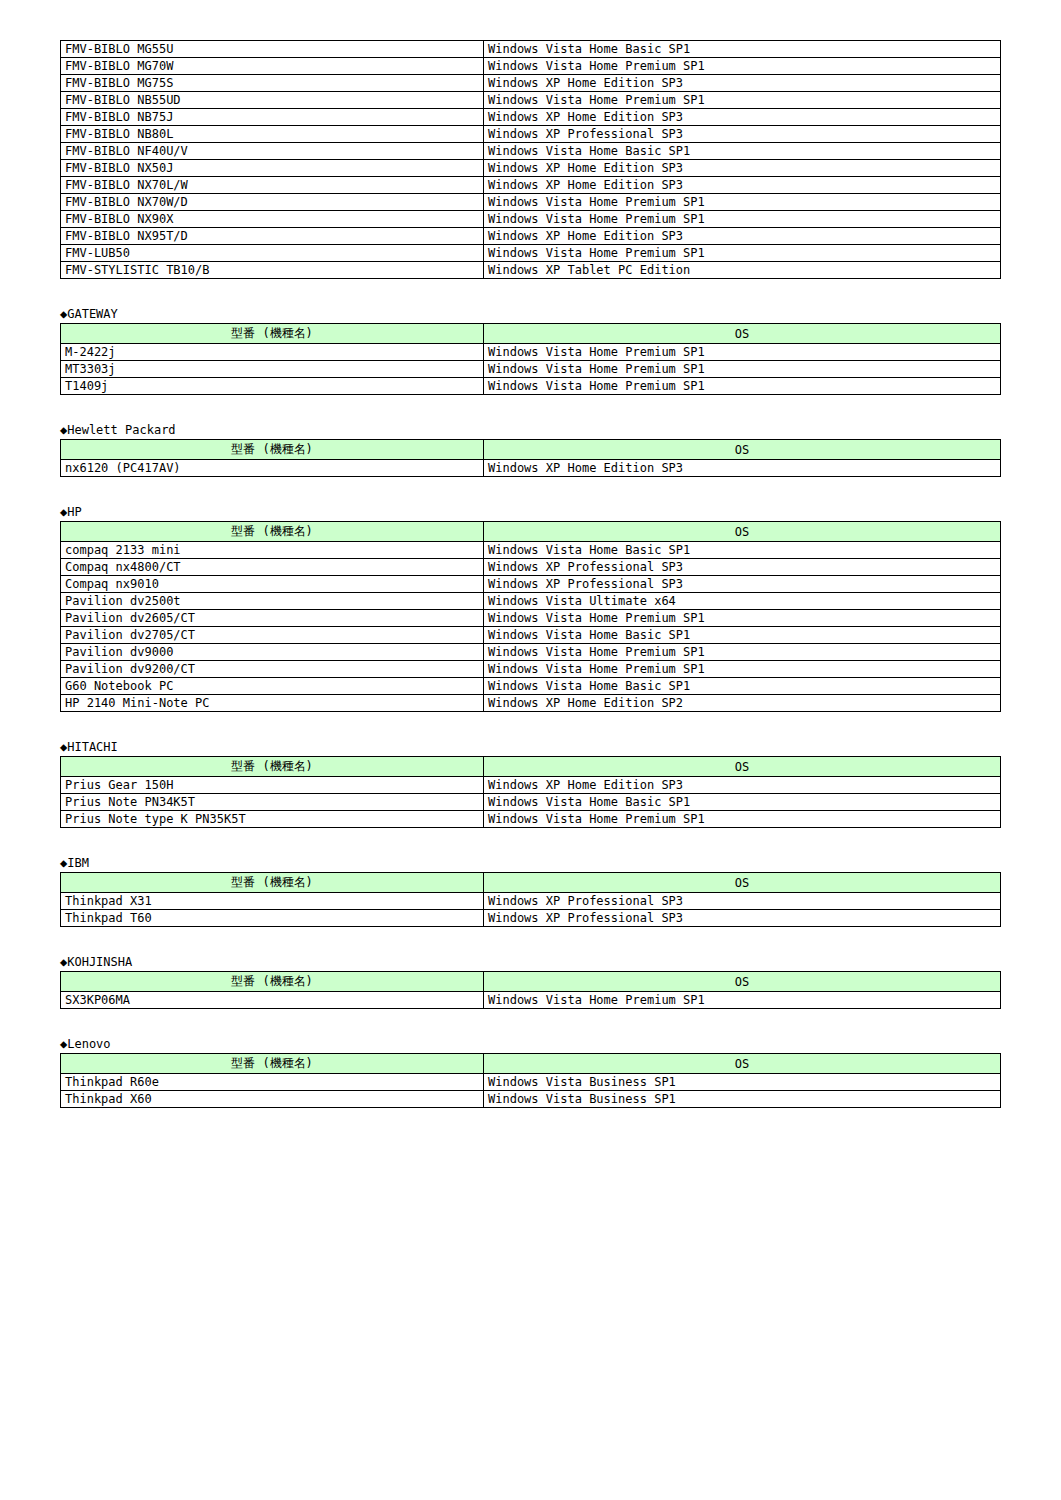| FMV-BIBLO MG55U | Windows Vista Home Basic SP1 |
| FMV-BIBLO MG70W | Windows Vista Home Premium SP1 |
| FMV-BIBLO MG75S | Windows XP Home Edition SP3 |
| FMV-BIBLO NB55UD | Windows Vista Home Premium SP1 |
| FMV-BIBLO NB75J | Windows XP Home Edition SP3 |
| FMV-BIBLO NB80L | Windows XP Professional SP3 |
| FMV-BIBLO NF40U/V | Windows Vista Home Basic SP1 |
| FMV-BIBLO NX50J | Windows XP Home Edition SP3 |
| FMV-BIBLO NX70L/W | Windows XP Home Edition SP3 |
| FMV-BIBLO NX70W/D | Windows Vista Home Premium SP1 |
| FMV-BIBLO NX90X | Windows Vista Home Premium SP1 |
| FMV-BIBLO NX95T/D | Windows XP Home Edition SP3 |
| FMV-LUB50 | Windows Vista Home Premium SP1 |
| FMV-STYLISTIC TB10/B | Windows XP Tablet PC Edition |
◆GATEWAY
| 型番 (機種名) | OS |
| --- | --- |
| M-2422j | Windows Vista Home Premium SP1 |
| MT3303j | Windows Vista Home Premium SP1 |
| T1409j | Windows Vista Home Premium SP1 |
◆Hewlett Packard
| 型番 (機種名) | OS |
| --- | --- |
| nx6120 (PC417AV) | Windows XP Home Edition SP3 |
◆HP
| 型番 (機種名) | OS |
| --- | --- |
| compaq 2133 mini | Windows Vista Home Basic SP1 |
| Compaq nx4800/CT | Windows XP Professional SP3 |
| Compaq nx9010 | Windows XP Professional SP3 |
| Pavilion dv2500t | Windows Vista Ultimate x64 |
| Pavilion dv2605/CT | Windows Vista Home Premium SP1 |
| Pavilion dv2705/CT | Windows Vista Home Basic SP1 |
| Pavilion dv9000 | Windows Vista Home Premium SP1 |
| Pavilion dv9200/CT | Windows Vista Home Premium SP1 |
| G60 Notebook PC | Windows Vista Home Basic SP1 |
| HP 2140 Mini-Note PC | Windows XP Home Edition SP2 |
◆HITACHI
| 型番 (機種名) | OS |
| --- | --- |
| Prius Gear 150H | Windows XP Home Edition SP3 |
| Prius Note PN34K5T | Windows Vista Home Basic SP1 |
| Prius Note type K PN35K5T | Windows Vista Home Premium SP1 |
◆IBM
| 型番 (機種名) | OS |
| --- | --- |
| Thinkpad X31 | Windows XP Professional SP3 |
| Thinkpad T60 | Windows XP Professional SP3 |
◆KOHJINSHA
| 型番 (機種名) | OS |
| --- | --- |
| SX3KP06MA | Windows Vista Home Premium SP1 |
◆Lenovo
| 型番 (機種名) | OS |
| --- | --- |
| Thinkpad R60e | Windows Vista Business SP1 |
| Thinkpad X60 | Windows Vista Business SP1 |